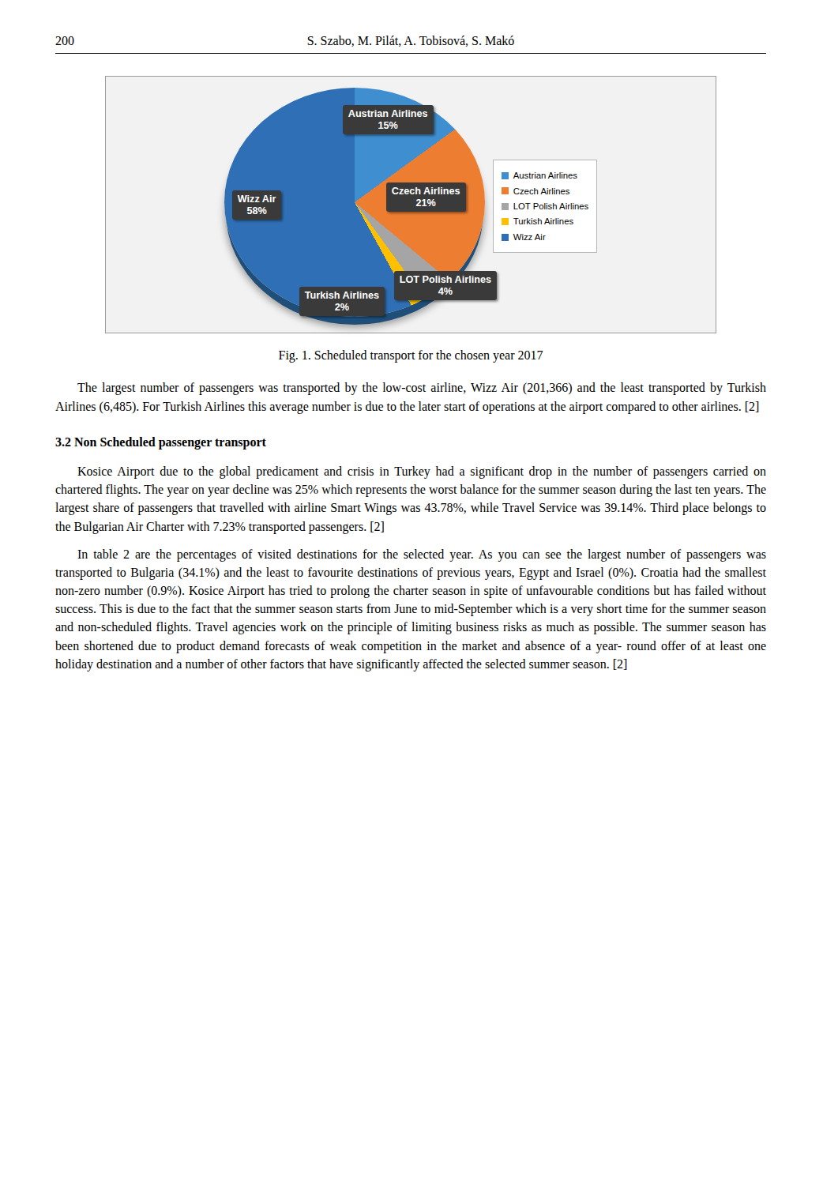200 S. Szabo, M. Pilát, A. Tobisová, S. Makó
Austrian Airlines
15%
Czech Airlines
21%
LOT Polish Airlines
4%
Turkish Airlines
2%
Wizz Air
58%
Austrian Airlines
Czech Airlines
LOT Polish Airlines
Turkish Airlines
Wizz Air
Fig. 1. Scheduled transport for the chosen year 2017
The largest number of passengers was transported by the low-cost airline, Wizz Air (201,366) and the least transported by Turkish Airlines (6,485). For Turkish Airlines this average number is due to the later start of operations at the airport compared to other airlines. [2]
3.2 Non Scheduled passenger transport
Kosice Airport due to the global predicament and crisis in Turkey had a significant drop in the number of passengers carried on chartered flights. The year on year decline was 25% which represents the worst balance for the summer season during the last ten years. The largest share of passengers that travelled with airline Smart Wings was 43.78%, while Travel Service was 39.14%. Third place belongs to the Bulgarian Air Charter with 7.23% transported passengers. [2]
In table 2 are the percentages of visited destinations for the selected year. As you can see the largest number of passengers was transported to Bulgaria (34.1%) and the least to favourite destinations of previous years, Egypt and Israel (0%). Croatia had the smallest non-zero number (0.9%). Kosice Airport has tried to prolong the charter season in spite of unfavourable conditions but has failed without success. This is due to the fact that the summer season starts from June to mid-September which is a very short time for the summer season and non-scheduled flights. Travel agencies work on the principle of limiting business risks as much as possible. The summer season has been shortened due to product demand forecasts of weak competition in the market and absence of a year- round offer of at least one holiday destination and a number of other factors that have significantly affected the selected summer season. [2]